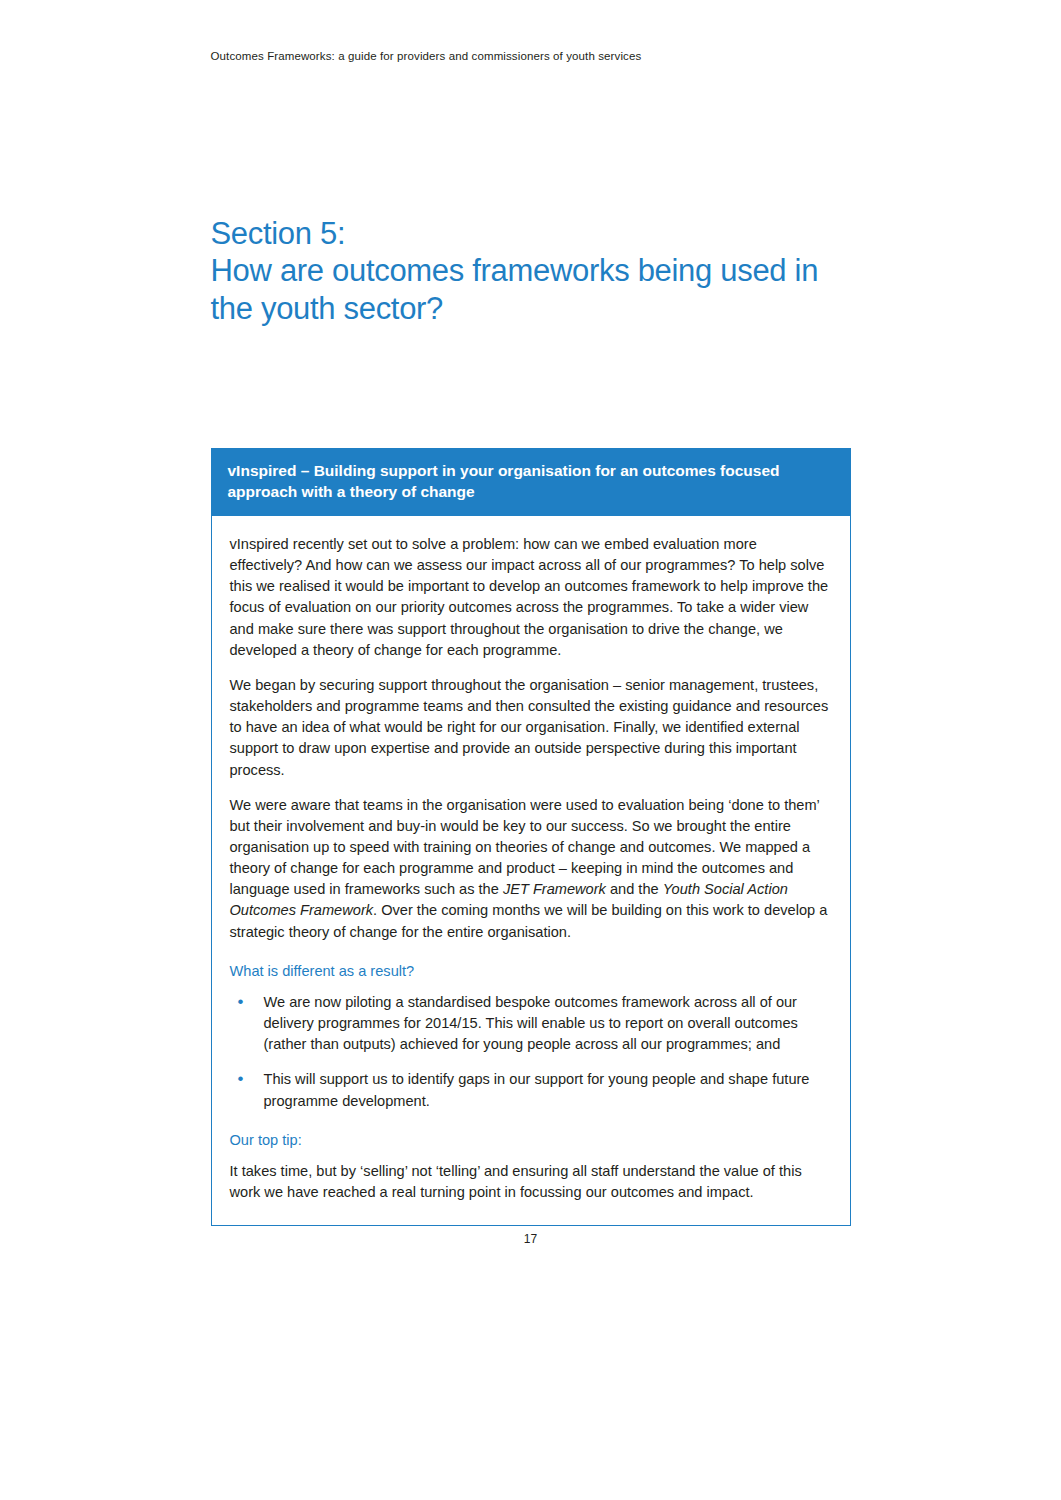Outcomes Frameworks: a guide for providers and commissioners of youth services
Section 5:
How are outcomes frameworks being used in the youth sector?
vInspired – Building support in your organisation for an outcomes focused approach with a theory of change
vInspired recently set out to solve a problem: how can we embed evaluation more effectively? And how can we assess our impact across all of our programmes? To help solve this we realised it would be important to develop an outcomes framework to help improve the focus of evaluation on our priority outcomes across the programmes. To take a wider view and make sure there was support throughout the organisation to drive the change, we developed a theory of change for each programme.
We began by securing support throughout the organisation – senior management, trustees, stakeholders and programme teams and then consulted the existing guidance and resources to have an idea of what would be right for our organisation. Finally, we identified external support to draw upon expertise and provide an outside perspective during this important process.
We were aware that teams in the organisation were used to evaluation being ‘done to them’ but their involvement and buy-in would be key to our success. So we brought the entire organisation up to speed with training on theories of change and outcomes. We mapped a theory of change for each programme and product – keeping in mind the outcomes and language used in frameworks such as the JET Framework and the Youth Social Action Outcomes Framework. Over the coming months we will be building on this work to develop a strategic theory of change for the entire organisation.
What is different as a result?
We are now piloting a standardised bespoke outcomes framework across all of our delivery programmes for 2014/15. This will enable us to report on overall outcomes (rather than outputs) achieved for young people across all our programmes; and
This will support us to identify gaps in our support for young people and shape future programme development.
Our top tip:
It takes time, but by ‘selling’ not ‘telling’ and ensuring all staff understand the value of this work we have reached a real turning point in focussing our outcomes and impact.
17